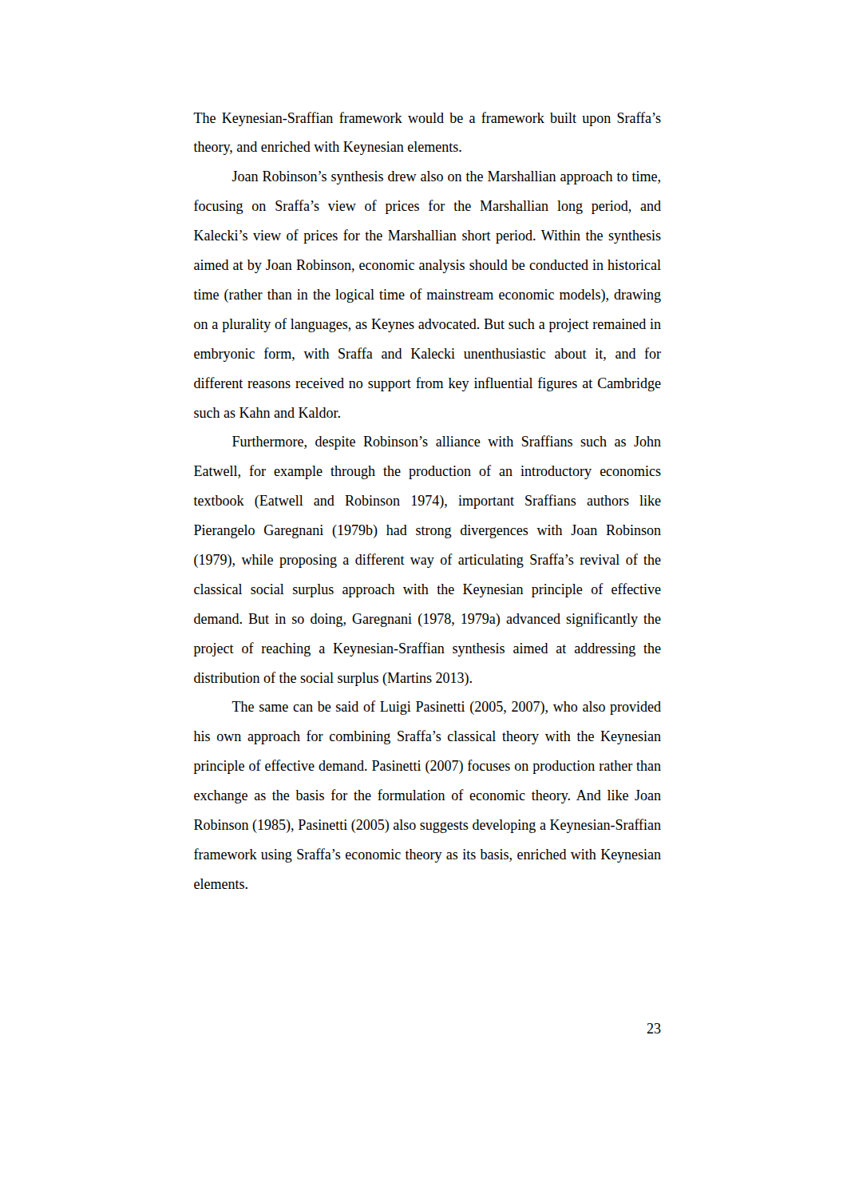The Keynesian-Sraffian framework would be a framework built upon Sraffa’s theory, and enriched with Keynesian elements.
Joan Robinson’s synthesis drew also on the Marshallian approach to time, focusing on Sraffa’s view of prices for the Marshallian long period, and Kalecki’s view of prices for the Marshallian short period. Within the synthesis aimed at by Joan Robinson, economic analysis should be conducted in historical time (rather than in the logical time of mainstream economic models), drawing on a plurality of languages, as Keynes advocated. But such a project remained in embryonic form, with Sraffa and Kalecki unenthusiastic about it, and for different reasons received no support from key influential figures at Cambridge such as Kahn and Kaldor.
Furthermore, despite Robinson’s alliance with Sraffians such as John Eatwell, for example through the production of an introductory economics textbook (Eatwell and Robinson 1974), important Sraffians authors like Pierangelo Garegnani (1979b) had strong divergences with Joan Robinson (1979), while proposing a different way of articulating Sraffa’s revival of the classical social surplus approach with the Keynesian principle of effective demand. But in so doing, Garegnani (1978, 1979a) advanced significantly the project of reaching a Keynesian-Sraffian synthesis aimed at addressing the distribution of the social surplus (Martins 2013).
The same can be said of Luigi Pasinetti (2005, 2007), who also provided his own approach for combining Sraffa’s classical theory with the Keynesian principle of effective demand. Pasinetti (2007) focuses on production rather than exchange as the basis for the formulation of economic theory. And like Joan Robinson (1985), Pasinetti (2005) also suggests developing a Keynesian-Sraffian framework using Sraffa’s economic theory as its basis, enriched with Keynesian elements.
23